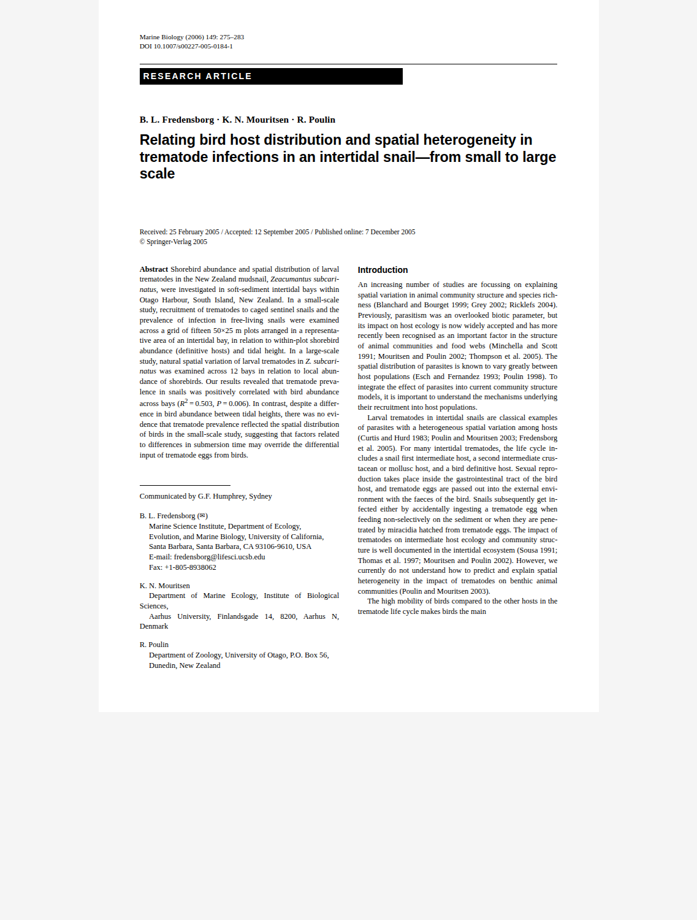Marine Biology (2006) 149: 275–283
DOI 10.1007/s00227-005-0184-1
RESEARCH ARTICLE
B. L. Fredensborg · K. N. Mouritsen · R. Poulin
Relating bird host distribution and spatial heterogeneity in trematode infections in an intertidal snail—from small to large scale
Received: 25 February 2005 / Accepted: 12 September 2005 / Published online: 7 December 2005
© Springer-Verlag 2005
Abstract Shorebird abundance and spatial distribution of larval trematodes in the New Zealand mudsnail, Zeacumantus subcarinatus, were investigated in soft-sediment intertidal bays within Otago Harbour, South Island, New Zealand. In a small-scale study, recruitment of trematodes to caged sentinel snails and the prevalence of infection in free-living snails were examined across a grid of fifteen 50×25 m plots arranged in a representative area of an intertidal bay, in relation to within-plot shorebird abundance (definitive hosts) and tidal height. In a large-scale study, natural spatial variation of larval trematodes in Z. subcarinatus was examined across 12 bays in relation to local abundance of shorebirds. Our results revealed that trematode prevalence in snails was positively correlated with bird abundance across bays (R2 = 0.503, P = 0.006). In contrast, despite a difference in bird abundance between tidal heights, there was no evidence that trematode prevalence reflected the spatial distribution of birds in the small-scale study, suggesting that factors related to differences in submersion time may override the differential input of trematode eggs from birds.
Communicated by G.F. Humphrey, Sydney
B. L. Fredensborg (✉)
Marine Science Institute, Department of Ecology,
Evolution, and Marine Biology, University of California,
Santa Barbara, Santa Barbara, CA 93106-9610, USA
E-mail: fredensborg@lifesci.ucsb.edu
Fax: +1-805-8938062
K. N. Mouritsen
Department of Marine Ecology, Institute of Biological Sciences,
Aarhus University, Finlandsgade 14, 8200, Aarhus N, Denmark
R. Poulin
Department of Zoology, University of Otago, P.O. Box 56,
Dunedin, New Zealand
Introduction
An increasing number of studies are focussing on explaining spatial variation in animal community structure and species richness (Blanchard and Bourget 1999; Grey 2002; Ricklefs 2004). Previously, parasitism was an overlooked biotic parameter, but its impact on host ecology is now widely accepted and has more recently been recognised as an important factor in the structure of animal communities and food webs (Minchella and Scott 1991; Mouritsen and Poulin 2002; Thompson et al. 2005). The spatial distribution of parasites is known to vary greatly between host populations (Esch and Fernandez 1993; Poulin 1998). To integrate the effect of parasites into current community structure models, it is important to understand the mechanisms underlying their recruitment into host populations.
Larval trematodes in intertidal snails are classical examples of parasites with a heterogeneous spatial variation among hosts (Curtis and Hurd 1983; Poulin and Mouritsen 2003; Fredensborg et al. 2005). For many intertidal trematodes, the life cycle includes a snail first intermediate host, a second intermediate crustacean or mollusc host, and a bird definitive host. Sexual reproduction takes place inside the gastrointestinal tract of the bird host, and trematode eggs are passed out into the external environment with the faeces of the bird. Snails subsequently get infected either by accidentally ingesting a trematode egg when feeding non-selectively on the sediment or when they are penetrated by miracidia hatched from trematode eggs. The impact of trematodes on intermediate host ecology and community structure is well documented in the intertidal ecosystem (Sousa 1991; Thomas et al. 1997; Mouritsen and Poulin 2002). However, we currently do not understand how to predict and explain spatial heterogeneity in the impact of trematodes on benthic animal communities (Poulin and Mouritsen 2003).
The high mobility of birds compared to the other hosts in the trematode life cycle makes birds the main